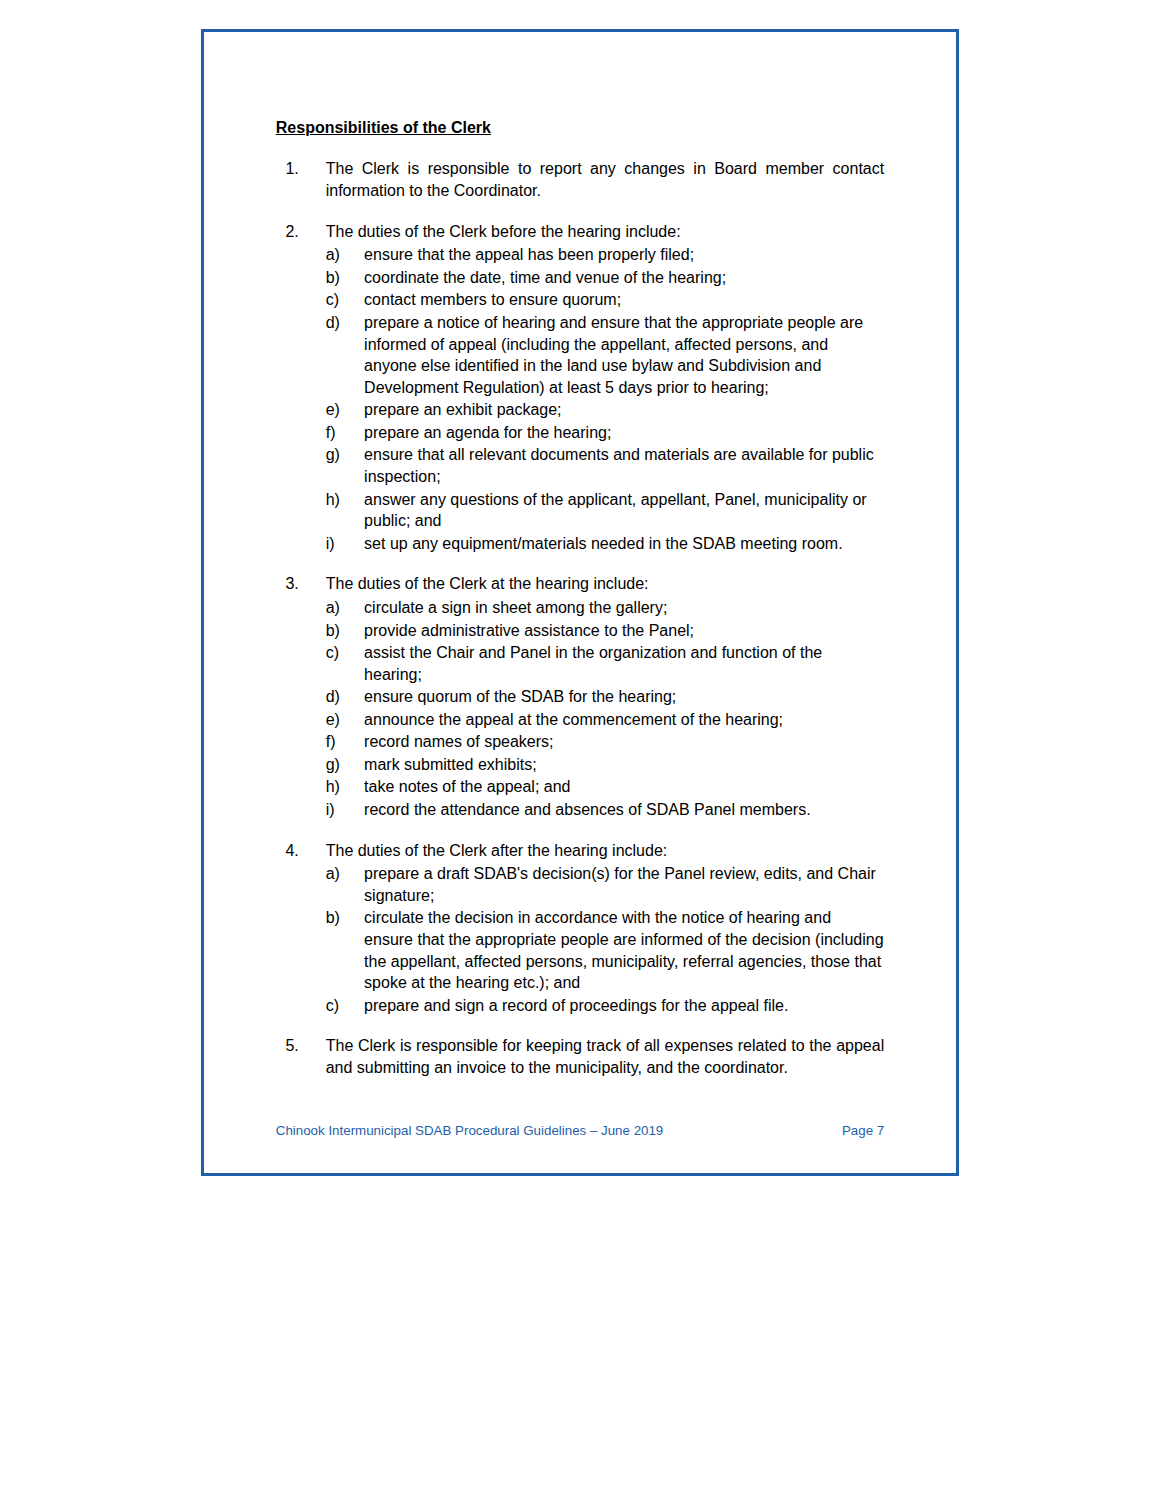Responsibilities of the Clerk
The Clerk is responsible to report any changes in Board member contact information to the Coordinator.
The duties of the Clerk before the hearing include:
ensure that the appeal has been properly filed;
coordinate the date, time and venue of the hearing;
contact members to ensure quorum;
prepare a notice of hearing and ensure that the appropriate people are informed of appeal (including the appellant, affected persons, and anyone else identified in the land use bylaw and Subdivision and Development Regulation) at least 5 days prior to hearing;
prepare an exhibit package;
prepare an agenda for the hearing;
ensure that all relevant documents and materials are available for public inspection;
answer any questions of the applicant, appellant, Panel, municipality or public; and
set up any equipment/materials needed in the SDAB meeting room.
The duties of the Clerk at the hearing include:
circulate a sign in sheet among the gallery;
provide administrative assistance to the Panel;
assist the Chair and Panel in the organization and function of the hearing;
ensure quorum of the SDAB for the hearing;
announce the appeal at the commencement of the hearing;
record names of speakers;
mark submitted exhibits;
take notes of the appeal; and
record the attendance and absences of SDAB Panel members.
The duties of the Clerk after the hearing include:
prepare a draft SDAB's decision(s) for the Panel review, edits, and Chair signature;
circulate the decision in accordance with the notice of hearing and ensure that the appropriate people are informed of the decision (including the appellant, affected persons, municipality, referral agencies, those that spoke at the hearing etc.); and
prepare and sign a record of proceedings for the appeal file.
The Clerk is responsible for keeping track of all expenses related to the appeal and submitting an invoice to the municipality, and the coordinator.
Chinook Intermunicipal SDAB Procedural Guidelines – June 2019 Page 7